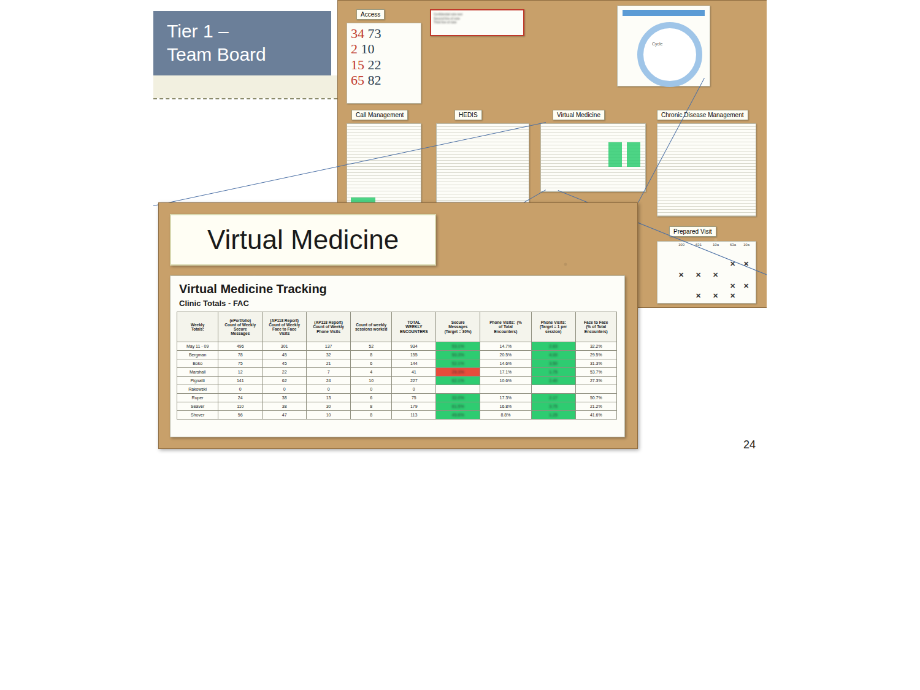Access
34 73
2 10
15 22
65 82
Confidential note text
Second line of note
Third line of note
Cycle
Call Management
HEDIS
Virtual Medicine
Chronic Disease Management
AVS
Prepared Visit
100
631
10a
63a
10a
✕
✕
✕
✕
✕
✕
✕
✕
✕
✕
Tier 1 –
Team Board
Virtual Medicine
Virtual Medicine Tracking
Clinic Totals - FAC
| Weekly Totals: | (ePortfolio) Count of Weekly Secure Messages | (AP118 Report) Count of Weekly Face to Face Visits | (AP118 Report) Count of Weekly Phone Visits | Count of weekly sessions worked | TOTAL WEEKLY ENCOUNTERS | Secure Messages (Target = 30%) | Phone Visits: (% of Total Encounters) | Phone Visits: (Target = 1 per session) | Face to Face (% of Total Encounters) |
| --- | --- | --- | --- | --- | --- | --- | --- | --- | --- |
| May 11 - 09 | 496 | 301 | 137 | 52 | 934 | 53.1% | 14.7% | 2.63 | 32.2% |
| Bergman | 78 | 45 | 32 | 8 | 155 | 50.3% | 20.5% | 4.00 | 29.5% |
| Boko | 75 | 45 | 21 | 6 | 144 | 52.1% | 14.6% | 3.50 | 31.3% |
| Marshall | 12 | 22 | 7 | 4 | 41 | 29.3% | 17.1% | 1.75 | 53.7% |
| Pignatti | 141 | 62 | 24 | 10 | 227 | 62.1% | 10.6% | 2.40 | 27.3% |
| Rakowski | 0 | 0 | 0 | 0 | 0 | | | | |
| Ruper | 24 | 38 | 13 | 6 | 75 | 32.0% | 17.3% | 2.17 | 50.7% |
| Seaver | 110 | 38 | 30 | 8 | 179 | 61.5% | 16.8% | 3.75 | 21.2% |
| Shover | 56 | 47 | 10 | 8 | 113 | 49.6% | 8.8% | 1.25 | 41.6% |
24